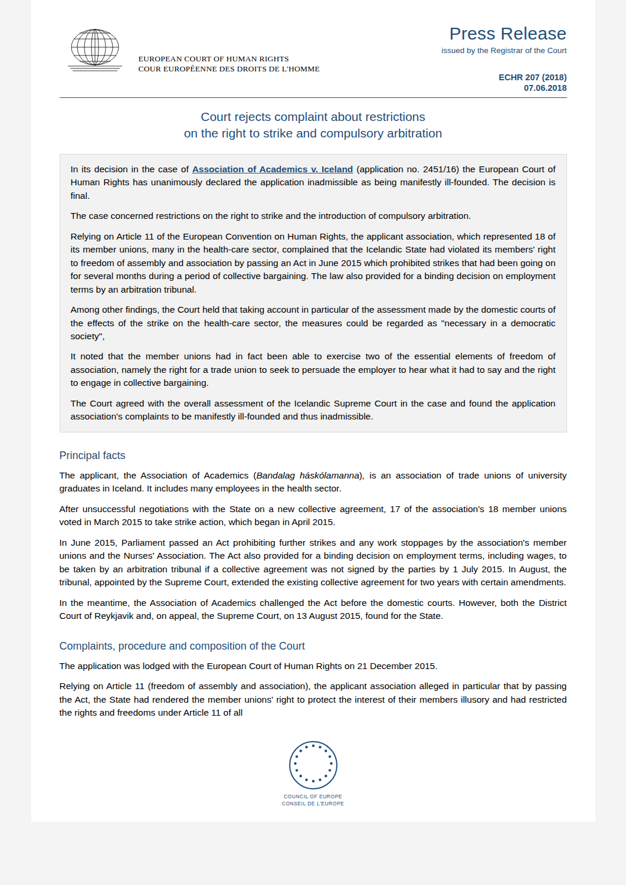EUROPEAN COURT OF HUMAN RIGHTS COUR EUROPÉENNE DES DROITS DE L'HOMME
Press Release
issued by the Registrar of the Court
ECHR 207 (2018)
07.06.2018
Court rejects complaint about restrictions
on the right to strike and compulsory arbitration
In its decision in the case of Association of Academics v. Iceland (application no. 2451/16) the European Court of Human Rights has unanimously declared the application inadmissible as being manifestly ill-founded. The decision is final.
The case concerned restrictions on the right to strike and the introduction of compulsory arbitration.
Relying on Article 11 of the European Convention on Human Rights, the applicant association, which represented 18 of its member unions, many in the health-care sector, complained that the Icelandic State had violated its members' right to freedom of assembly and association by passing an Act in June 2015 which prohibited strikes that had been going on for several months during a period of collective bargaining. The law also provided for a binding decision on employment terms by an arbitration tribunal.
Among other findings, the Court held that taking account in particular of the assessment made by the domestic courts of the effects of the strike on the health-care sector, the measures could be regarded as "necessary in a democratic society",
It noted that the member unions had in fact been able to exercise two of the essential elements of freedom of association, namely the right for a trade union to seek to persuade the employer to hear what it had to say and the right to engage in collective bargaining.
The Court agreed with the overall assessment of the Icelandic Supreme Court in the case and found the application association's complaints to be manifestly ill-founded and thus inadmissible.
Principal facts
The applicant, the Association of Academics (Bandalag háskólamanna), is an association of trade unions of university graduates in Iceland. It includes many employees in the health sector.
After unsuccessful negotiations with the State on a new collective agreement, 17 of the association's 18 member unions voted in March 2015 to take strike action, which began in April 2015.
In June 2015, Parliament passed an Act prohibiting further strikes and any work stoppages by the association's member unions and the Nurses' Association. The Act also provided for a binding decision on employment terms, including wages, to be taken by an arbitration tribunal if a collective agreement was not signed by the parties by 1 July 2015. In August, the tribunal, appointed by the Supreme Court, extended the existing collective agreement for two years with certain amendments.
In the meantime, the Association of Academics challenged the Act before the domestic courts. However, both the District Court of Reykjavik and, on appeal, the Supreme Court, on 13 August 2015, found for the State.
Complaints, procedure and composition of the Court
The application was lodged with the European Court of Human Rights on 21 December 2015.
Relying on Article 11 (freedom of assembly and association), the applicant association alleged in particular that by passing the Act, the State had rendered the member unions' right to protect the interest of their members illusory and had restricted the rights and freedoms under Article 11 of all
COUNCIL OF EUROPE
CONSEIL DE L'EUROPE